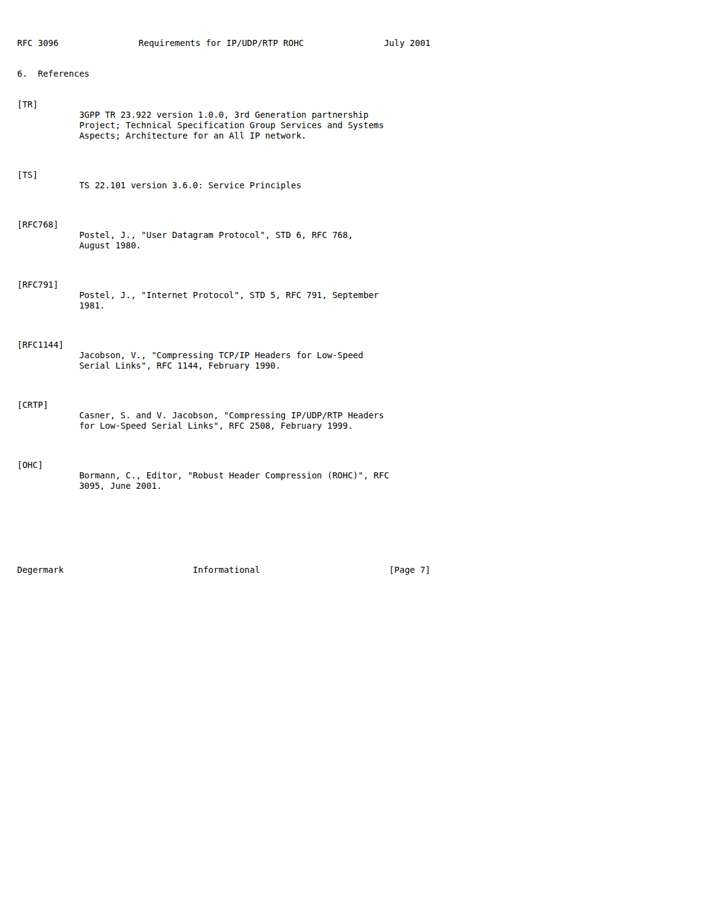RFC 3096 Requirements for IP/UDP/RTP ROHC July 2001
6. References
[TR]
3GPP TR 23.922 version 1.0.0, 3rd Generation partnership Project; Technical Specification Group Services and Systems Aspects; Architecture for an All IP network.
[TS]
TS 22.101 version 3.6.0: Service Principles
[RFC768]
Postel, J., "User Datagram Protocol", STD 6, RFC 768, August 1980.
[RFC791]
Postel, J., "Internet Protocol", STD 5, RFC 791, September 1981.
[RFC1144]
Jacobson, V., "Compressing TCP/IP Headers for Low-Speed Serial Links", RFC 1144, February 1990.
[CRTP]
Casner, S. and V. Jacobson, "Compressing IP/UDP/RTP Headers for Low-Speed Serial Links", RFC 2508, February 1999.
[OHC]
Bormann, C., Editor, "Robust Header Compression (ROHC)", RFC 3095, June 2001.
Degermark Informational[Page 7]